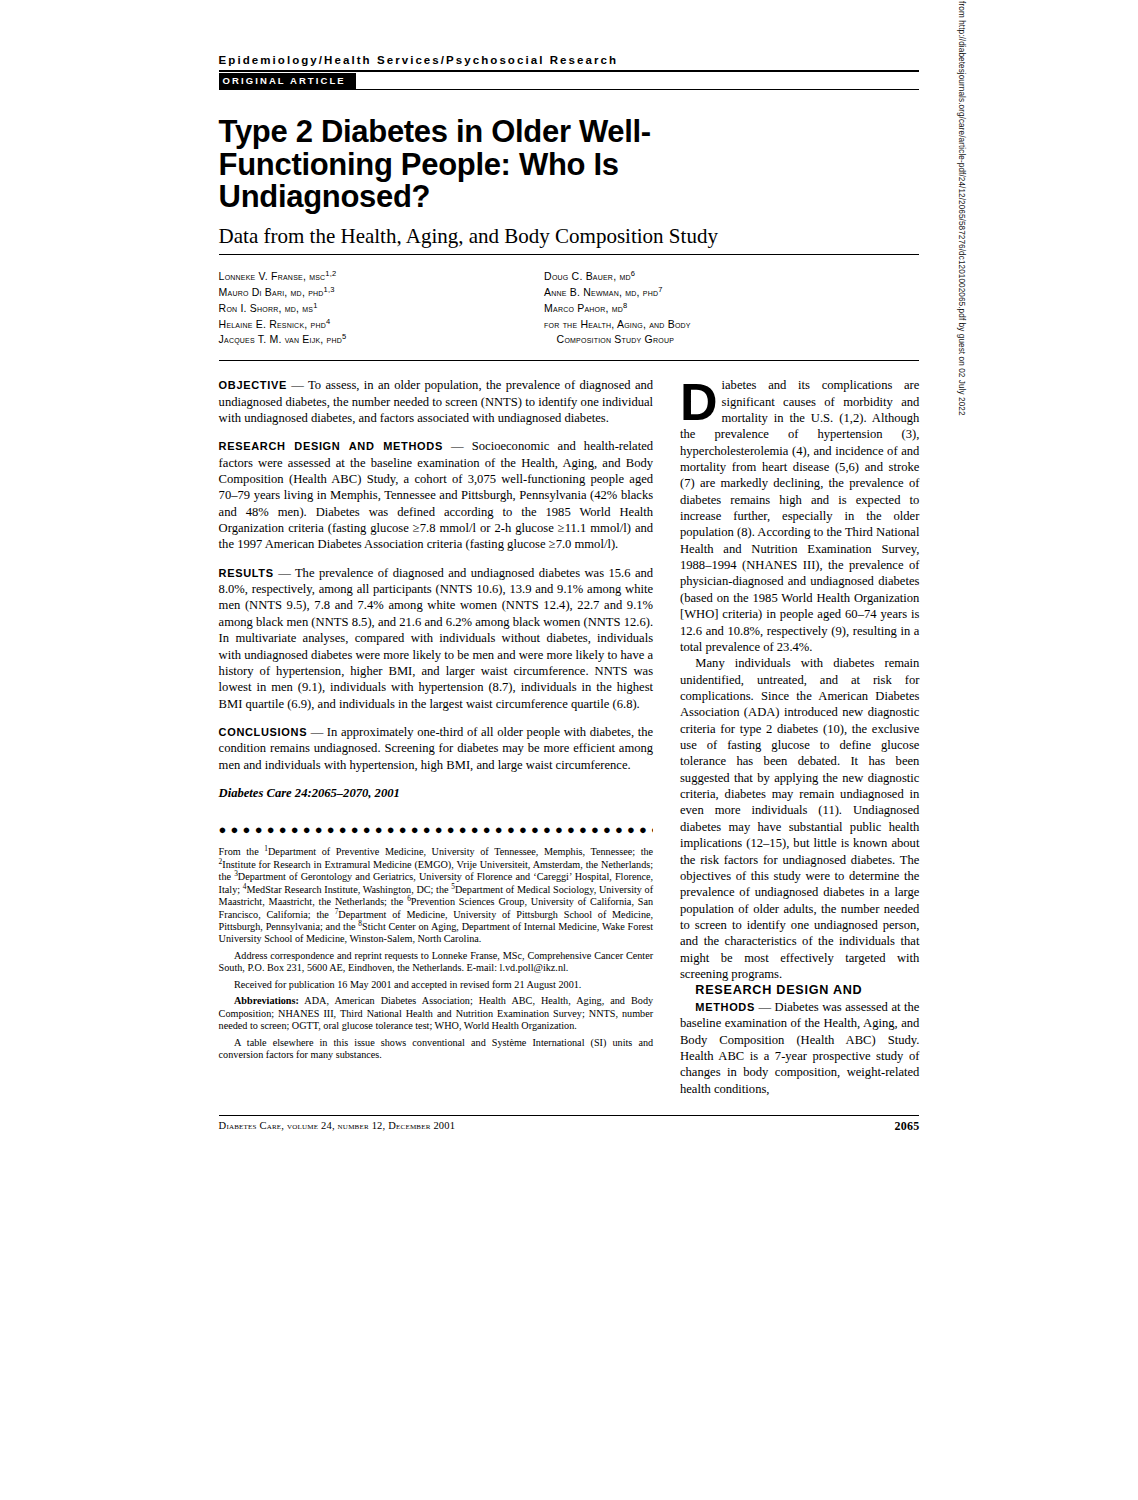Epidemiology/Health Services/Psychosocial Research
ORIGINAL ARTICLE
Type 2 Diabetes in Older Well-
Functioning People: Who Is
Undiagnosed?
Data from the Health, Aging, and Body Composition Study
Lonneke V. Franse, msc1,2
Mauro Di Bari, md, phd1,3
Ron I. Shorr, md, ms1
Helaine E. Resnick, phd4
Jacques T. M. van Eijk, phd5
Doug C. Bauer, md6
Anne B. Newman, md, phd7
Marco Pahor, md8
for the Health, Aging, and Body
Composition Study Group
OBJECTIVE — To assess, in an older population, the prevalence of diagnosed and undiagnosed diabetes, the number needed to screen (NNTS) to identify one individual with undiagnosed diabetes, and factors associated with undiagnosed diabetes.
RESEARCH DESIGN AND METHODS — Socioeconomic and health-related factors were assessed at the baseline examination of the Health, Aging, and Body Composition (Health ABC) Study, a cohort of 3,075 well-functioning people aged 70–79 years living in Memphis, Tennessee and Pittsburgh, Pennsylvania (42% blacks and 48% men). Diabetes was defined according to the 1985 World Health Organization criteria (fasting glucose ≥7.8 mmol/l or 2-h glucose ≥11.1 mmol/l) and the 1997 American Diabetes Association criteria (fasting glucose ≥7.0 mmol/l).
RESULTS — The prevalence of diagnosed and undiagnosed diabetes was 15.6 and 8.0%, respectively, among all participants (NNTS 10.6), 13.9 and 9.1% among white men (NNTS 9.5), 7.8 and 7.4% among white women (NNTS 12.4), 22.7 and 9.1% among black men (NNTS 8.5), and 21.6 and 6.2% among black women (NNTS 12.6). In multivariate analyses, compared with individuals without diabetes, individuals with undiagnosed diabetes were more likely to be men and were more likely to have a history of hypertension, higher BMI, and larger waist circumference. NNTS was lowest in men (9.1), individuals with hypertension (8.7), individuals in the highest BMI quartile (6.9), and individuals in the largest waist circumference quartile (6.8).
CONCLUSIONS — In approximately one-third of all older people with diabetes, the condition remains undiagnosed. Screening for diabetes may be more efficient among men and individuals with hypertension, high BMI, and large waist circumference.
Diabetes Care 24:2065–2070, 2001
●●●●●●●●●●●●●●●●●●●●●●●●●●●●●●●●●●●●●●●●●●●●●●●●●●
From the 1Department of Preventive Medicine, University of Tennessee, Memphis, Tennessee; the 2Institute for Research in Extramural Medicine (EMGO), Vrije Universiteit, Amsterdam, the Netherlands; the 3Department of Gerontology and Geriatrics, University of Florence and ‘Careggi’ Hospital, Florence, Italy; 4MedStar Research Institute, Washington, DC; the 5Department of Medical Sociology, University of Maastricht, Maastricht, the Netherlands; the 6Prevention Sciences Group, University of California, San Francisco, California; the 7Department of Medicine, University of Pittsburgh School of Medicine, Pittsburgh, Pennsylvania; and the 8Sticht Center on Aging, Department of Internal Medicine, Wake Forest University School of Medicine, Winston-Salem, North Carolina.
Address correspondence and reprint requests to Lonneke Franse, MSc, Comprehensive Cancer Center South, P.O. Box 231, 5600 AE, Eindhoven, the Netherlands. E-mail: l.vd.poll@ikz.nl.
Received for publication 16 May 2001 and accepted in revised form 21 August 2001.
Abbreviations: ADA, American Diabetes Association; Health ABC, Health, Aging, and Body Composition; NHANES III, Third National Health and Nutrition Examination Survey; NNTS, number needed to screen; OGTT, oral glucose tolerance test; WHO, World Health Organization.
A table elsewhere in this issue shows conventional and Système International (SI) units and conversion factors for many substances.
Diabetes and its complications are significant causes of morbidity and mortality in the U.S. (1,2). Although the prevalence of hypertension (3), hypercholesterolemia (4), and incidence of and mortality from heart disease (5,6) and stroke (7) are markedly declining, the prevalence of diabetes remains high and is expected to increase further, especially in the older population (8). According to the Third National Health and Nutrition Examination Survey, 1988–1994 (NHANES III), the prevalence of physician-diagnosed and undiagnosed diabetes (based on the 1985 World Health Organization [WHO] criteria) in people aged 60–74 years is 12.6 and 10.8%, respectively (9), resulting in a total prevalence of 23.4%.
Many individuals with diabetes remain unidentified, untreated, and at risk for complications. Since the American Diabetes Association (ADA) introduced new diagnostic criteria for type 2 diabetes (10), the exclusive use of fasting glucose to define glucose tolerance has been debated. It has been suggested that by applying the new diagnostic criteria, diabetes may remain undiagnosed in even more individuals (11). Undiagnosed diabetes may have substantial public health implications (12–15), but little is known about the risk factors for undiagnosed diabetes. The objectives of this study were to determine the prevalence of undiagnosed diabetes in a large population of older adults, the number needed to screen to identify one undiagnosed person, and the characteristics of the individuals that might be most effectively targeted with screening programs.
RESEARCH DESIGN AND
METHODS — Diabetes was assessed at the baseline examination of the Health, Aging, and Body Composition (Health ABC) Study. Health ABC is a 7-year prospective study of changes in body composition, weight-related health conditions,
Diabetes Care, volume 24, number 12, December 2001
2065
Downloaded from http://diabetesjournals.org/care/article-pdf/24/12/2065/587276/dc1201002065.pdf by guest on 02 July 2022